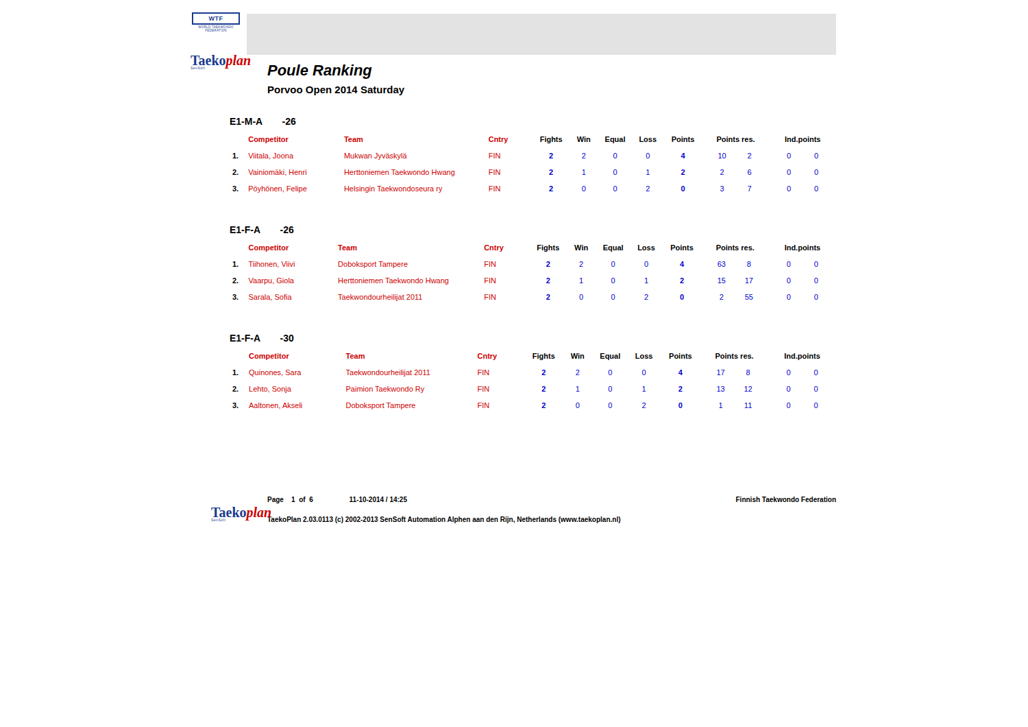WTF
WORLD TAEKWONDO FEDERATION
Taekoplan
SenSoft
Poule Ranking
Porvoo Open 2014 Saturday
E1-M-A -26
| | Competitor | Team | Cntry | Fights | Win | Equal | Loss | Points | Points res. | Ind.points |
| --- | --- | --- | --- | --- | --- | --- | --- | --- | --- | --- |
| 1. | Viitala, Joona | Mukwan Jyväskylä | FIN | 2 | 2 | 0 | 0 | 4 | 10 2 | 0 0 |
| 2. | Vainiomäki, Henri | Herttoniemen Taekwondo Hwang | FIN | 2 | 1 | 0 | 1 | 2 | 2 6 | 0 0 |
| 3. | Pöyhönen, Felipe | Helsingin Taekwondoseura ry | FIN | 2 | 0 | 0 | 2 | 0 | 3 7 | 0 0 |
E1-F-A -26
| | Competitor | Team | Cntry | Fights | Win | Equal | Loss | Points | Points res. | Ind.points |
| --- | --- | --- | --- | --- | --- | --- | --- | --- | --- | --- |
| 1. | Tiihonen, Viivi | Doboksport Tampere | FIN | 2 | 2 | 0 | 0 | 4 | 63 8 | 0 0 |
| 2. | Vaarpu, Giola | Herttoniemen Taekwondo Hwang | FIN | 2 | 1 | 0 | 1 | 2 | 15 17 | 0 0 |
| 3. | Sarala, Sofia | Taekwondourheilijat 2011 | FIN | 2 | 0 | 0 | 2 | 0 | 2 55 | 0 0 |
E1-F-A -30
| | Competitor | Team | Cntry | Fights | Win | Equal | Loss | Points | Points res. | Ind.points |
| --- | --- | --- | --- | --- | --- | --- | --- | --- | --- | --- |
| 1. | Quinones, Sara | Taekwondourheilijat 2011 | FIN | 2 | 2 | 0 | 0 | 4 | 17 8 | 0 0 |
| 2. | Lehto, Sonja | Paimion Taekwondo Ry | FIN | 2 | 1 | 0 | 1 | 2 | 13 12 | 0 0 |
| 3. | Aaltonen, Akseli | Doboksport Tampere | FIN | 2 | 0 | 0 | 2 | 0 | 1 11 | 0 0 |
Taekoplan
SenSoft
Page 1 of 6 11-10-2014 / 14:25
Finnish Taekwondo Federation
TaekoPlan 2.03.0113 (c) 2002-2013 SenSoft Automation Alphen aan den Rijn, Netherlands (www.taekoplan.nl)